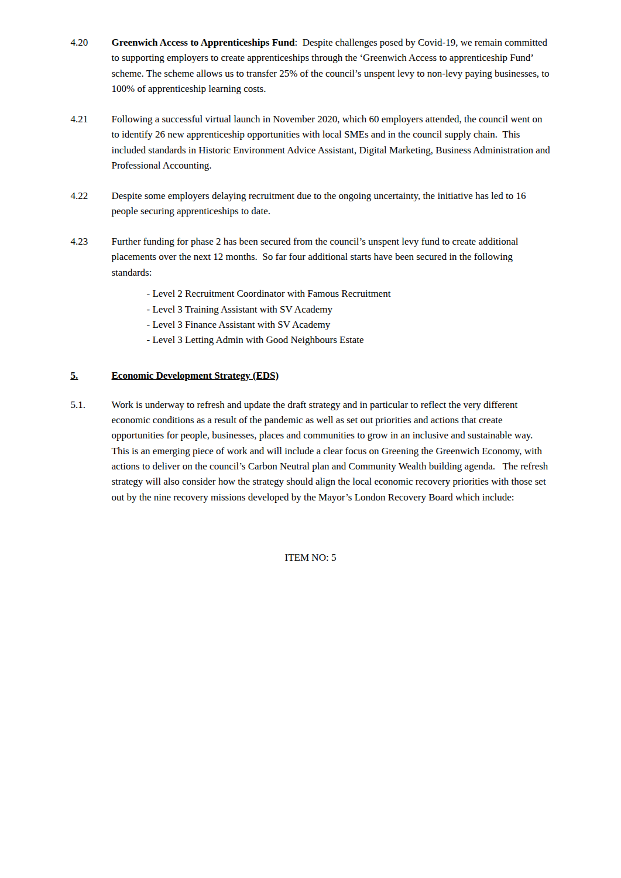4.20
Greenwich Access to Apprenticeships Fund: Despite challenges posed by Covid-19, we remain committed to supporting employers to create apprenticeships through the ‘Greenwich Access to apprenticeship Fund’ scheme. The scheme allows us to transfer 25% of the council’s unspent levy to non-levy paying businesses, to 100% of apprenticeship learning costs.
4.21
Following a successful virtual launch in November 2020, which 60 employers attended, the council went on to identify 26 new apprenticeship opportunities with local SMEs and in the council supply chain. This included standards in Historic Environment Advice Assistant, Digital Marketing, Business Administration and Professional Accounting.
4.22
Despite some employers delaying recruitment due to the ongoing uncertainty, the initiative has led to 16 people securing apprenticeships to date.
4.23
Further funding for phase 2 has been secured from the council’s unspent levy fund to create additional placements over the next 12 months. So far four additional starts have been secured in the following standards:
- Level 2 Recruitment Coordinator with Famous Recruitment
- Level 3 Training Assistant with SV Academy
- Level 3 Finance Assistant with SV Academy
- Level 3 Letting Admin with Good Neighbours Estate
5. Economic Development Strategy (EDS)
5.1.
Work is underway to refresh and update the draft strategy and in particular to reflect the very different economic conditions as a result of the pandemic as well as set out priorities and actions that create opportunities for people, businesses, places and communities to grow in an inclusive and sustainable way. This is an emerging piece of work and will include a clear focus on Greening the Greenwich Economy, with actions to deliver on the council’s Carbon Neutral plan and Community Wealth building agenda. The refresh strategy will also consider how the strategy should align the local economic recovery priorities with those set out by the nine recovery missions developed by the Mayor’s London Recovery Board which include:
ITEM NO: 5